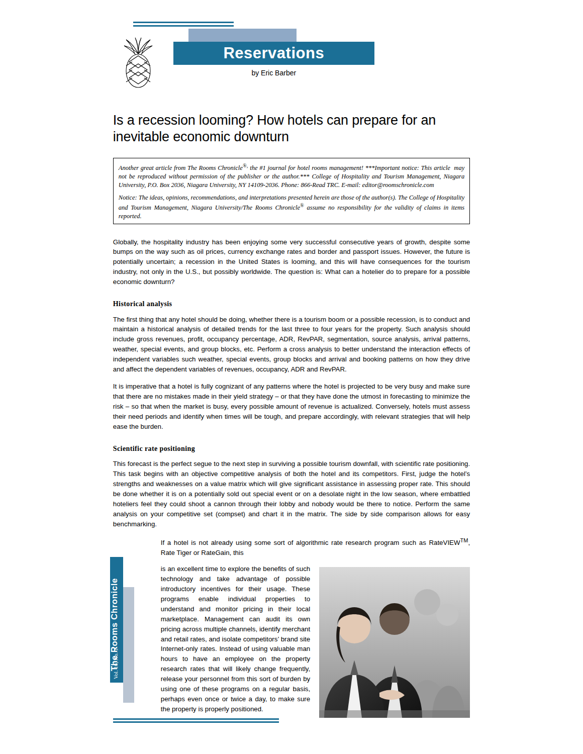Reservations
by Eric Barber
Is a recession looming? How hotels can prepare for an inevitable economic downturn
Another great article from The Rooms Chronicle®, the #1 journal for hotel rooms management! ***Important notice: This article may not be reproduced without permission of the publisher or the author.*** College of Hospitality and Tourism Management, Niagara University, P.O. Box 2036, Niagara University, NY 14109-2036. Phone: 866-Read TRC. E-mail: editor@roomschronicle.com
Notice: The ideas, opinions, recommendations, and interpretations presented herein are those of the author(s). The College of Hospitality and Tourism Management, Niagara University/The Rooms Chronicle® assume no responsibility for the validity of claims in items reported.
Globally, the hospitality industry has been enjoying some very successful consecutive years of growth, despite some bumps on the way such as oil prices, currency exchange rates and border and passport issues. However, the future is potentially uncertain; a recession in the United States is looming, and this will have consequences for the tourism industry, not only in the U.S., but possibly worldwide. The question is: What can a hotelier do to prepare for a possible economic downturn?
Historical analysis
The first thing that any hotel should be doing, whether there is a tourism boom or a possible recession, is to conduct and maintain a historical analysis of detailed trends for the last three to four years for the property. Such analysis should include gross revenues, profit, occupancy percentage, ADR, RevPAR, segmentation, source analysis, arrival patterns, weather, special events, and group blocks, etc. Perform a cross analysis to better understand the interaction effects of independent variables such weather, special events, group blocks and arrival and booking patterns on how they drive and affect the dependent variables of revenues, occupancy, ADR and RevPAR.
It is imperative that a hotel is fully cognizant of any patterns where the hotel is projected to be very busy and make sure that there are no mistakes made in their yield strategy – or that they have done the utmost in forecasting to minimize the risk – so that when the market is busy, every possible amount of revenue is actualized. Conversely, hotels must assess their need periods and identify when times will be tough, and prepare accordingly, with relevant strategies that will help ease the burden.
Scientific rate positioning
This forecast is the perfect segue to the next step in surviving a possible tourism downfall, with scientific rate positioning. This task begins with an objective competitive analysis of both the hotel and its competitors. First, judge the hotel’s strengths and weaknesses on a value matrix which will give significant assistance in assessing proper rate. This should be done whether it is on a potentially sold out special event or on a desolate night in the low season, where embattled hoteliers feel they could shoot a cannon through their lobby and nobody would be there to notice. Perform the same analysis on your competitive set (compset) and chart it in the matrix. The side by side comparison allows for easy benchmarking.
If a hotel is not already using some sort of algorithmic rate research program such as RateVIEWTM, Rate Tiger or RateGain, this
is an excellent time to explore the benefits of such technology and take advantage of possible introductory incentives for their usage. These programs enable individual properties to understand and monitor pricing in their local marketplace. Management can audit its own pricing across multiple channels, identify merchant and retail rates, and isolate competitors’ brand site Internet-only rates. Instead of using valuable man hours to have an employee on the property research rates that will likely change frequently, release your personnel from this sort of burden by using one of these programs on a regular basis, perhaps even once or twice a day, to make sure the property is properly positioned.
The Rooms Chronicle
Vol. 16, No. 1